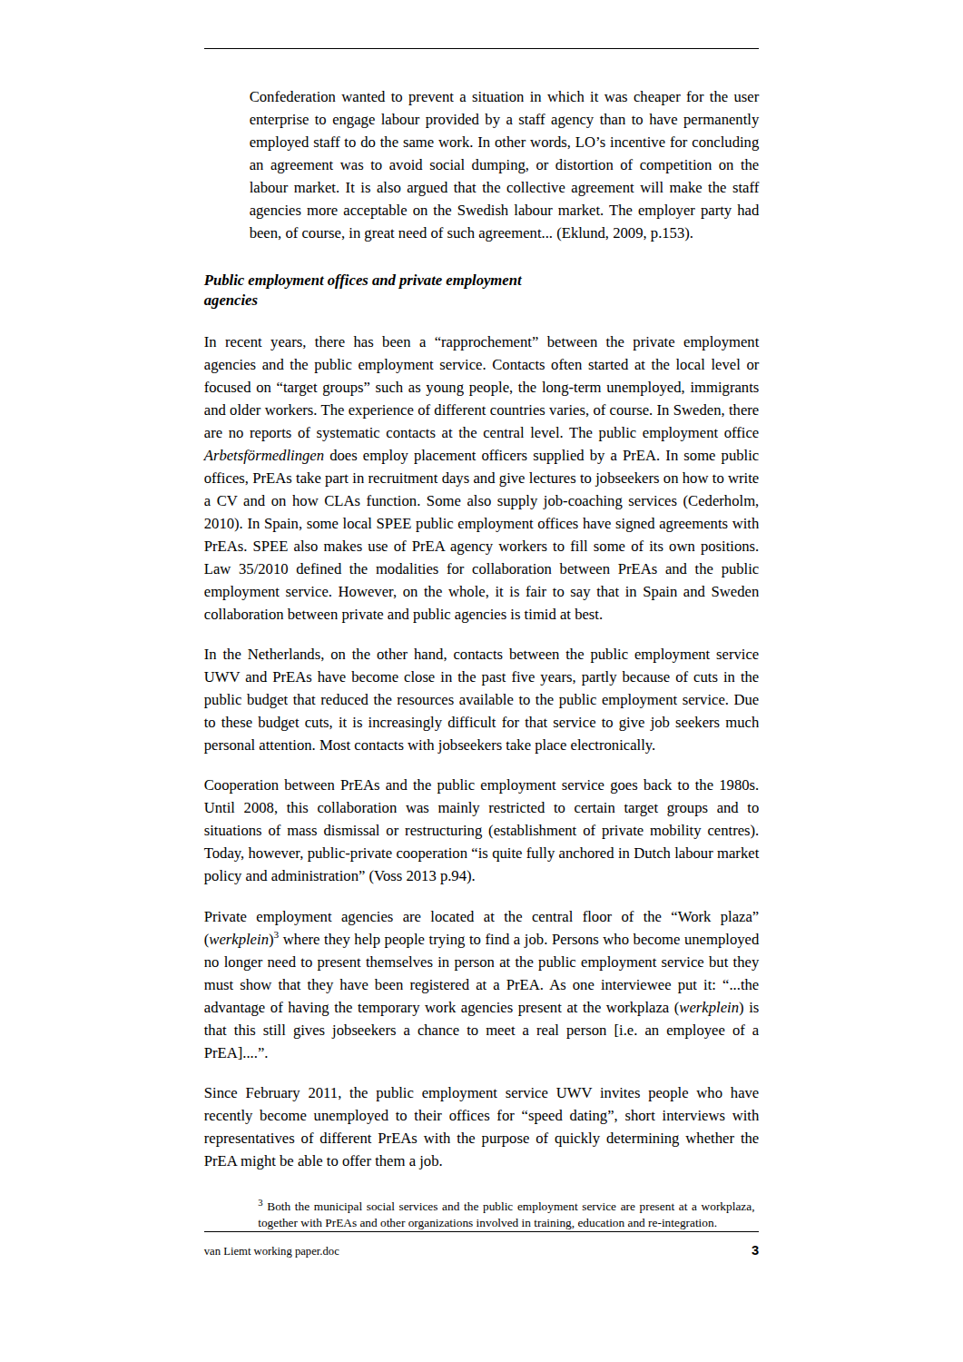Confederation wanted to prevent a situation in which it was cheaper for the user enterprise to engage labour provided by a staff agency than to have permanently employed staff to do the same work. In other words, LO’s incentive for concluding an agreement was to avoid social dumping, or distortion of competition on the labour market. It is also argued that the collective agreement will make the staff agencies more acceptable on the Swedish labour market. The employer party had been, of course, in great need of such agreement... (Eklund, 2009, p.153).
Public employment offices and private employment
agencies
In recent years, there has been a “rapprochement” between the private employment agencies and the public employment service. Contacts often started at the local level or focused on “target groups” such as young people, the long-term unemployed, immigrants and older workers. The experience of different countries varies, of course. In Sweden, there are no reports of systematic contacts at the central level. The public employment office Arbetsförmedlingen does employ placement officers supplied by a PrEA. In some public offices, PrEAs take part in recruitment days and give lectures to jobseekers on how to write a CV and on how CLAs function. Some also supply job-coaching services (Cederholm, 2010). In Spain, some local SPEE public employment offices have signed agreements with PrEAs. SPEE also makes use of PrEA agency workers to fill some of its own positions. Law 35/2010 defined the modalities for collaboration between PrEAs and the public employment service. However, on the whole, it is fair to say that in Spain and Sweden collaboration between private and public agencies is timid at best.
In the Netherlands, on the other hand, contacts between the public employment service UWV and PrEAs have become close in the past five years, partly because of cuts in the public budget that reduced the resources available to the public employment service. Due to these budget cuts, it is increasingly difficult for that service to give job seekers much personal attention. Most contacts with jobseekers take place electronically.
Cooperation between PrEAs and the public employment service goes back to the 1980s. Until 2008, this collaboration was mainly restricted to certain target groups and to situations of mass dismissal or restructuring (establishment of private mobility centres). Today, however, public-private cooperation “is quite fully anchored in Dutch labour market policy and administration” (Voss 2013 p.94).
Private employment agencies are located at the central floor of the “Work plaza” (werkplein)3 where they help people trying to find a job. Persons who become unemployed no longer need to present themselves in person at the public employment service but they must show that they have been registered at a PrEA. As one interviewee put it: “...the advantage of having the temporary work agencies present at the workplaza (werkplein) is that this still gives jobseekers a chance to meet a real person [i.e. an employee of a PrEA]....”.
Since February 2011, the public employment service UWV invites people who have recently become unemployed to their offices for “speed dating”, short interviews with representatives of different PrEAs with the purpose of quickly determining whether the PrEA might be able to offer them a job.
3 Both the municipal social services and the public employment service are present at a workplaza, together with PrEAs and other organizations involved in training, education and re-integration.
van Liemt working paper.doc 3